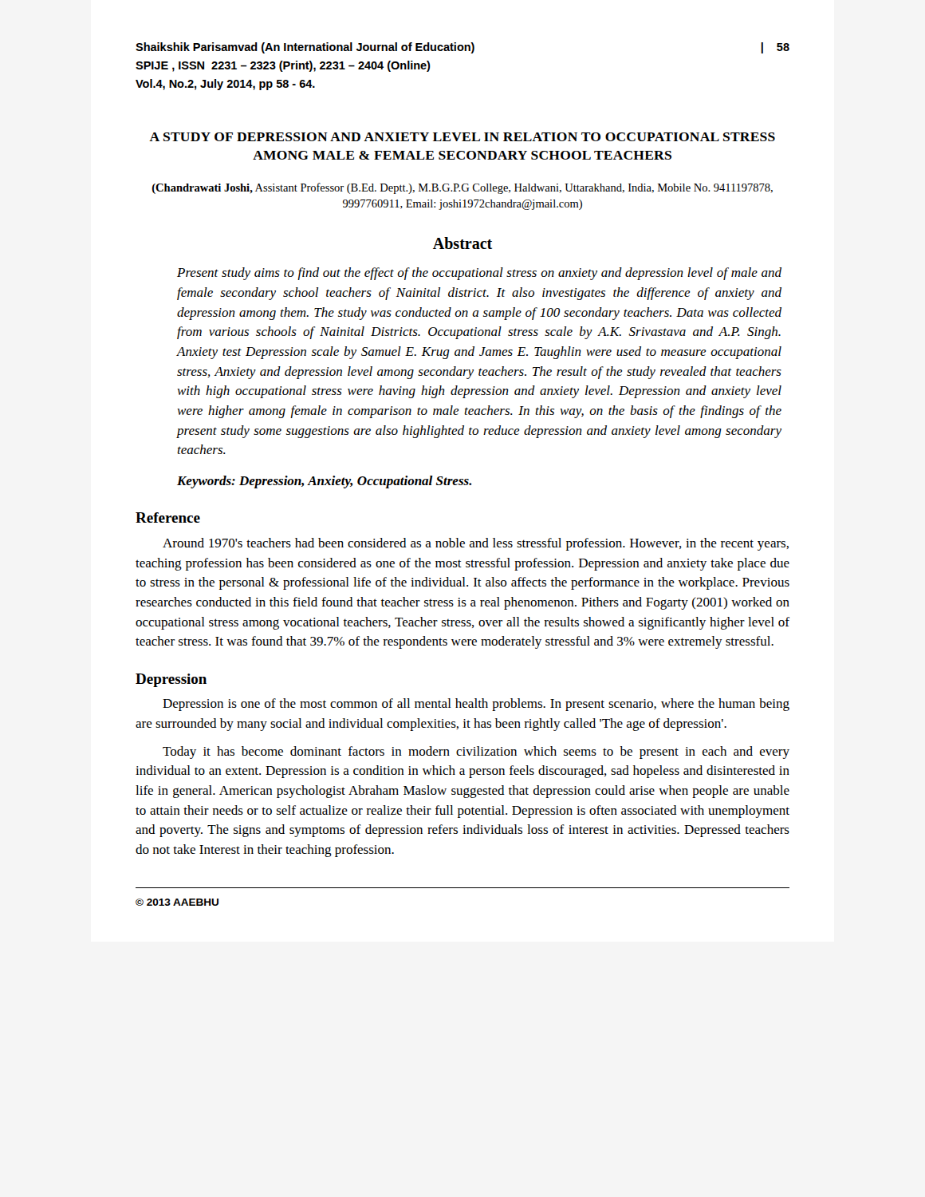Shaikshik Parisamvad (An International Journal of Education) | 58
SPIJE , ISSN 2231 – 2323 (Print), 2231 – 2404 (Online)
Vol.4, No.2, July 2014, pp 58 - 64.
A Study of Depression and Anxiety Level in Relation to Occupational Stress Among Male & Female Secondary School Teachers
(Chandrawati Joshi, Assistant Professor (B.Ed. Deptt.), M.B.G.P.G College, Haldwani, Uttarakhand, India, Mobile No. 9411197878, 9997760911, Email: joshi1972chandra@jmail.com)
Abstract
Present study aims to find out the effect of the occupational stress on anxiety and depression level of male and female secondary school teachers of Nainital district. It also investigates the difference of anxiety and depression among them. The study was conducted on a sample of 100 secondary teachers. Data was collected from various schools of Nainital Districts. Occupational stress scale by A.K. Srivastava and A.P. Singh. Anxiety test Depression scale by Samuel E. Krug and James E. Taughlin were used to measure occupational stress, Anxiety and depression level among secondary teachers. The result of the study revealed that teachers with high occupational stress were having high depression and anxiety level. Depression and anxiety level were higher among female in comparison to male teachers. In this way, on the basis of the findings of the present study some suggestions are also highlighted to reduce depression and anxiety level among secondary teachers.
Keywords: Depression, Anxiety, Occupational Stress.
Reference
Around 1970's teachers had been considered as a noble and less stressful profession. However, in the recent years, teaching profession has been considered as one of the most stressful profession. Depression and anxiety take place due to stress in the personal & professional life of the individual. It also affects the performance in the workplace. Previous researches conducted in this field found that teacher stress is a real phenomenon. Pithers and Fogarty (2001) worked on occupational stress among vocational teachers, Teacher stress, over all the results showed a significantly higher level of teacher stress. It was found that 39.7% of the respondents were moderately stressful and 3% were extremely stressful.
Depression
Depression is one of the most common of all mental health problems. In present scenario, where the human being are surrounded by many social and individual complexities, it has been rightly called 'The age of depression'.
Today it has become dominant factors in modern civilization which seems to be present in each and every individual to an extent. Depression is a condition in which a person feels discouraged, sad hopeless and disinterested in life in general. American psychologist Abraham Maslow suggested that depression could arise when people are unable to attain their needs or to self actualize or realize their full potential. Depression is often associated with unemployment and poverty. The signs and symptoms of depression refers individuals loss of interest in activities. Depressed teachers do not take Interest in their teaching profession.
© 2013 AAEBHU